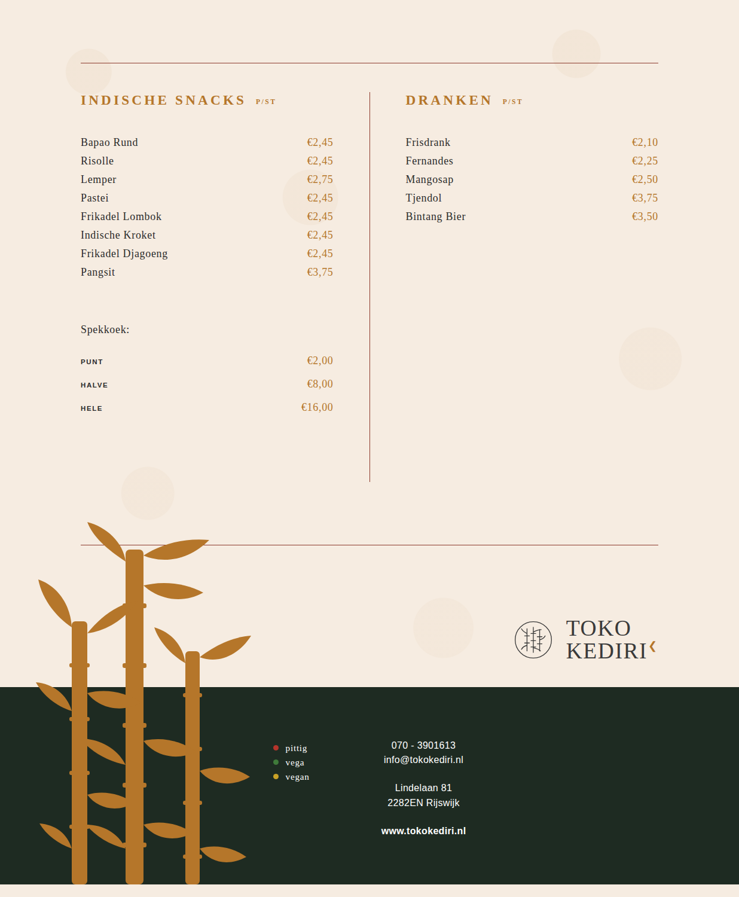Indische Snacks p/st
Bapao Rund€2,45
Risolle€2,45
Lemper€2,75
Pastei€2,45
Frikadel Lombok€2,45
Indische Kroket€2,45
Frikadel Djagoeng€2,45
Pangsit€3,75
Spekkoek:
Punt€2,00
Halve€8,00
Hele€16,00
Dranken p/st
Frisdrank€2,10
Fernandes€2,25
Mangosap€2,50
Tjendol€3,75
Bintang Bier€3,50
Toko
Kediri❮
pittig
vega
vegan
070 - 3901613
info@tokokediri.nl
Lindelaan 81
2282EN Rijswijk
www.tokokediri.nl